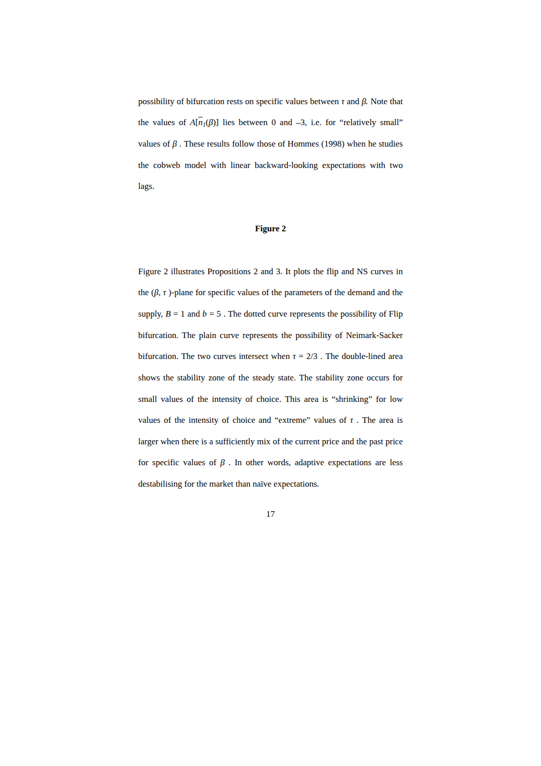possibility of bifurcation rests on specific values between τ and β. Note that the values of A[n1(β)] lies between 0 and –3, i.e. for “relatively small” values of β . These results follow those of Hommes (1998) when he studies the cobweb model with linear backward-looking expectations with two lags.
Figure 2
Figure 2 illustrates Propositions 2 and 3. It plots the flip and NS curves in the (β, τ )-plane for specific values of the parameters of the demand and the supply, B = 1 and b = 5 . The dotted curve represents the possibility of Flip bifurcation. The plain curve represents the possibility of Neimark-Sacker bifurcation. The two curves intersect when τ = 2/3 . The double-lined area shows the stability zone of the steady state. The stability zone occurs for small values of the intensity of choice. This area is “shrinking” for low values of the intensity of choice and “extreme” values of τ . The area is larger when there is a sufficiently mix of the current price and the past price for specific values of β . In other words, adaptive expectations are less destabilising for the market than naïve expectations.
17